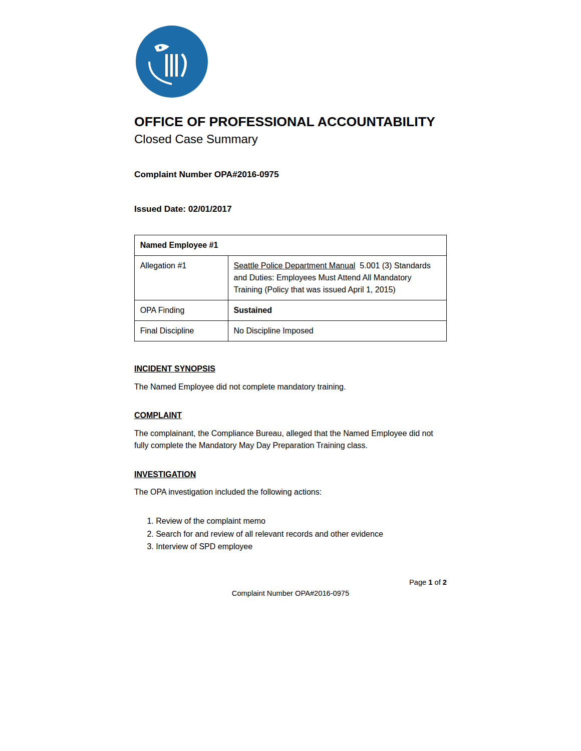OFFICE OF PROFESSIONAL ACCOUNTABILITY
Closed Case Summary
Complaint Number OPA#2016-0975
Issued Date: 02/01/2017
| Named Employee #1 |
| Allegation #1 | Seattle Police Department Manual 5.001 (3) Standards and Duties: Employees Must Attend All Mandatory Training (Policy that was issued April 1, 2015) |
| OPA Finding | Sustained |
| Final Discipline | No Discipline Imposed |
INCIDENT SYNOPSIS
The Named Employee did not complete mandatory training.
COMPLAINT
The complainant, the Compliance Bureau, alleged that the Named Employee did not fully complete the Mandatory May Day Preparation Training class.
INVESTIGATION
The OPA investigation included the following actions:
Review of the complaint memo
Search for and review of all relevant records and other evidence
Interview of SPD employee
Page 1 of 2
Complaint Number OPA#2016-0975